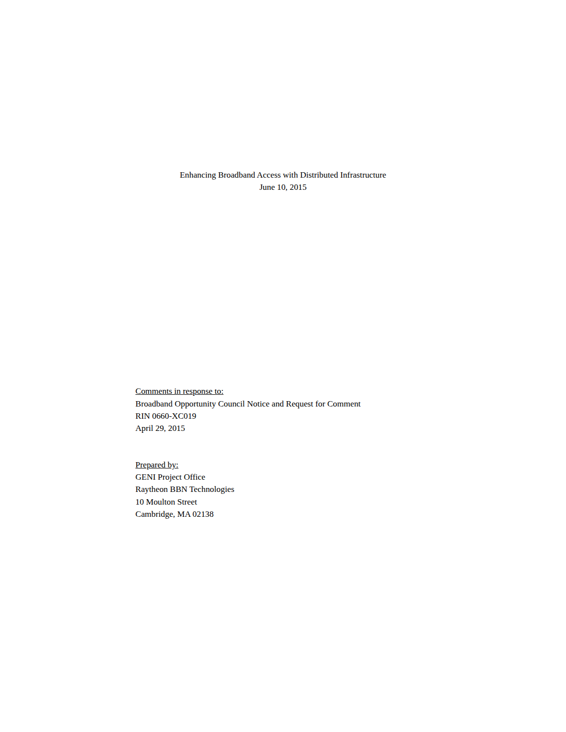Enhancing Broadband Access with Distributed Infrastructure
June 10, 2015
Comments in response to:
Broadband Opportunity Council Notice and Request for Comment
RIN 0660-XC019
April 29, 2015
Prepared by:
GENI Project Office
Raytheon BBN Technologies
10 Moulton Street
Cambridge, MA 02138